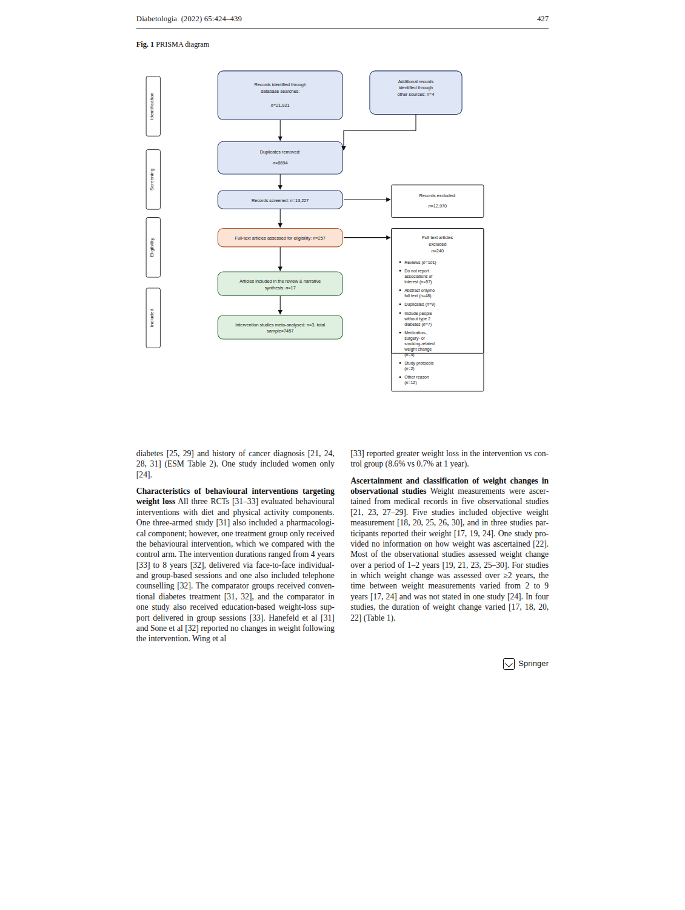Diabetologia (2022) 65:424–439
427
Fig. 1 PRISMA diagram
Identification Screening Eligibility Included Records identified through database searches: n=21,921 Additional records identified through other sources: n=4 Duplicates removed: n=8694 Records screened: n=13,227 Records excluded: n=12,970 Full-text articles assessed for eligibility: n=257 Full text articles excluded n=240 Reviews (n=101) Do not report associations of interest (n=57) Abstract only/no full text (n=48) Duplicates (n=9) Include people without type 2 diabetes (n=7) Medication-, surgery- or smoking-related weight change (n=4) Study protocols (n=2) Other reason (n=12) Articles included in the review & narrative synthesis: n=17 Intervention studies meta-analysed: n=3, total sample=7457
diabetes [25, 29] and history of cancer diagnosis [21, 24, 28, 31] (ESM Table 2). One study included women only [24].
Characteristics of behavioural interventions targeting weight loss All three RCTs [31–33] evaluated behavioural interventions with diet and physical activity components. One three-armed study [31] also included a pharmacological component; however, one treatment group only received the behavioural intervention, which we compared with the control arm. The intervention durations ranged from 4 years [33] to 8 years [32], delivered via face-to-face individual- and group-based sessions and one also included telephone counselling [32]. The comparator groups received conventional diabetes treatment [31, 32], and the comparator in one study also received education-based weight-loss support delivered in group sessions [33]. Hanefeld et al [31] and Sone et al [32] reported no changes in weight following the intervention. Wing et al
[33] reported greater weight loss in the intervention vs control group (8.6% vs 0.7% at 1 year).
Ascertainment and classification of weight changes in observational studies Weight measurements were ascertained from medical records in five observational studies [21, 23, 27–29]. Five studies included objective weight measurement [18, 20, 25, 26, 30], and in three studies participants reported their weight [17, 19, 24]. One study provided no information on how weight was ascertained [22]. Most of the observational studies assessed weight change over a period of 1–2 years [19, 21, 23, 25–30]. For studies in which weight change was assessed over ≥2 years, the time between weight measurements varied from 2 to 9 years [17, 24] and was not stated in one study [24]. In four studies, the duration of weight change varied [17, 18, 20, 22] (Table 1).
Springer